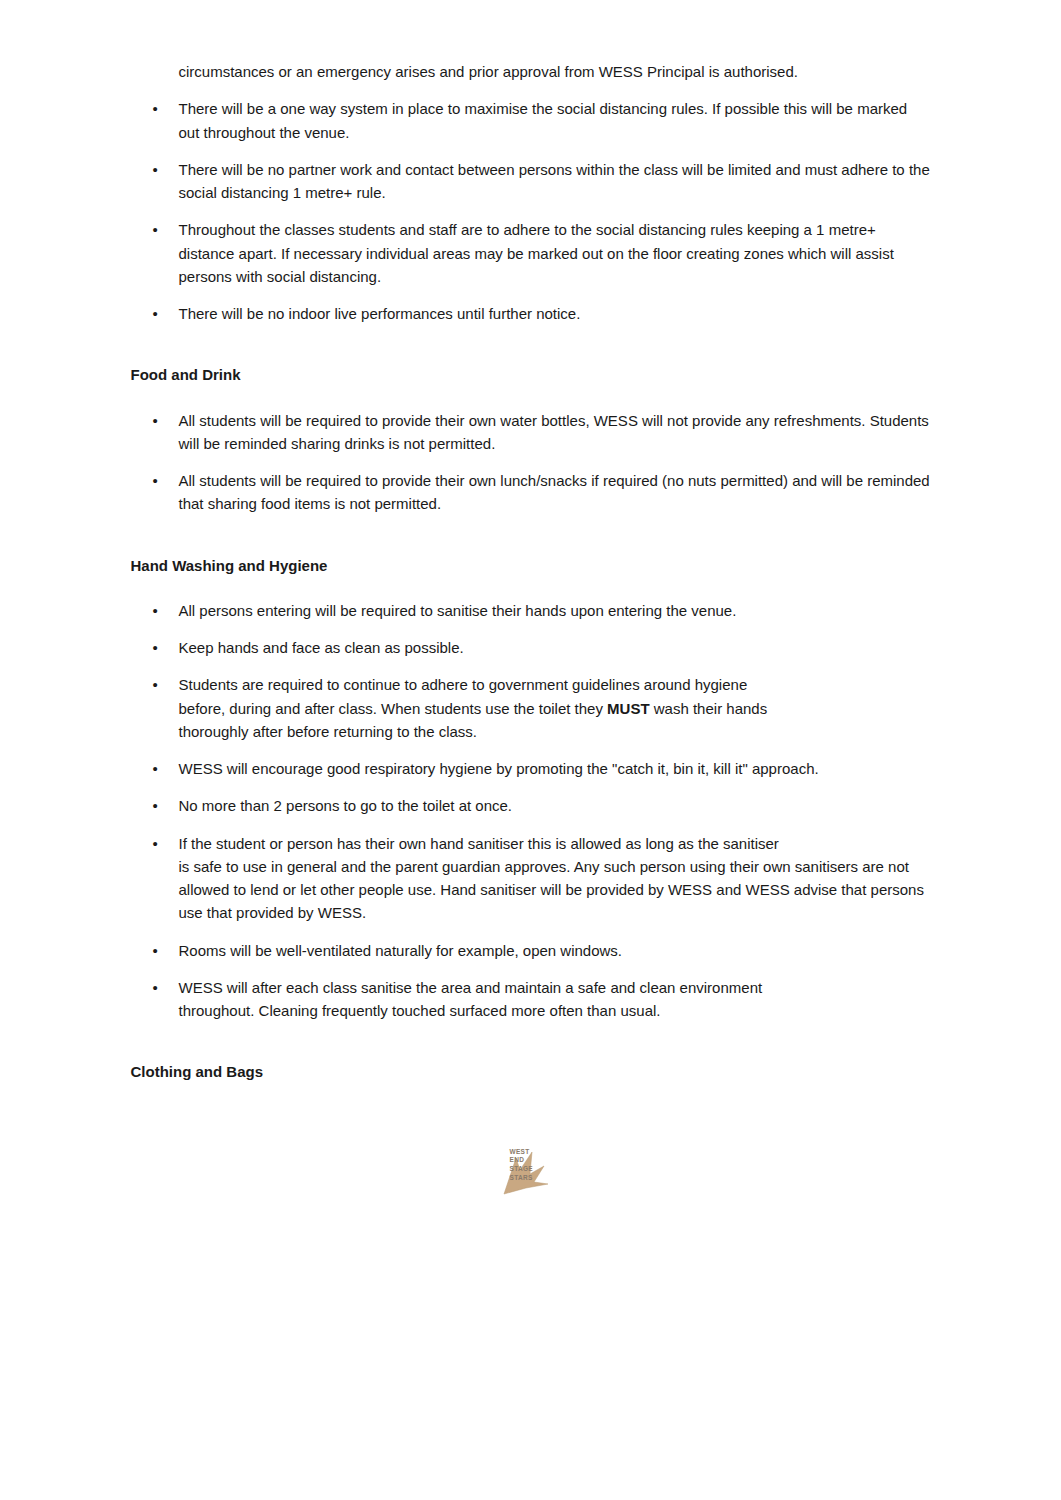circumstances or an emergency arises and prior approval from WESS Principal is authorised.
There will be a one way system in place to maximise the social distancing rules. If possible this will be marked out throughout the venue.
There will be no partner work and contact between persons within the class will be limited and must adhere to the social distancing 1 metre+ rule.
Throughout the classes students and staff are to adhere to the social distancing rules keeping a 1 metre+ distance apart. If necessary individual areas may be marked out on the floor creating zones which will assist persons with social distancing.
There will be no indoor live performances until further notice.
Food and Drink
All students will be required to provide their own water bottles, WESS will not provide any refreshments. Students will be reminded sharing drinks is not permitted.
All students will be required to provide their own lunch/snacks if required (no nuts permitted) and will be reminded that sharing food items is not permitted.
Hand Washing and Hygiene
All persons entering will be required to sanitise their hands upon entering the venue.
Keep hands and face as clean as possible.
Students are required to continue to adhere to government guidelines around hygiene
before, during and after class. When students use the toilet they MUST wash their hands
thoroughly after before returning to the class.
WESS will encourage good respiratory hygiene by promoting the "catch it, bin it, kill it" approach.
No more than 2 persons to go to the toilet at once.
If the student or person has their own hand sanitiser this is allowed as long as the sanitiser
is safe to use in general and the parent guardian approves. Any such person using their own sanitisers are not allowed to lend or let other people use. Hand sanitiser will be provided by WESS and WESS advise that persons use that provided by WESS.
Rooms will be well-ventilated naturally for example, open windows.
WESS will after each class sanitise the area and maintain a safe and clean environment
throughout. Cleaning frequently touched surfaced more often than usual.
Clothing and Bags
WEST
END
STAGE
STARS